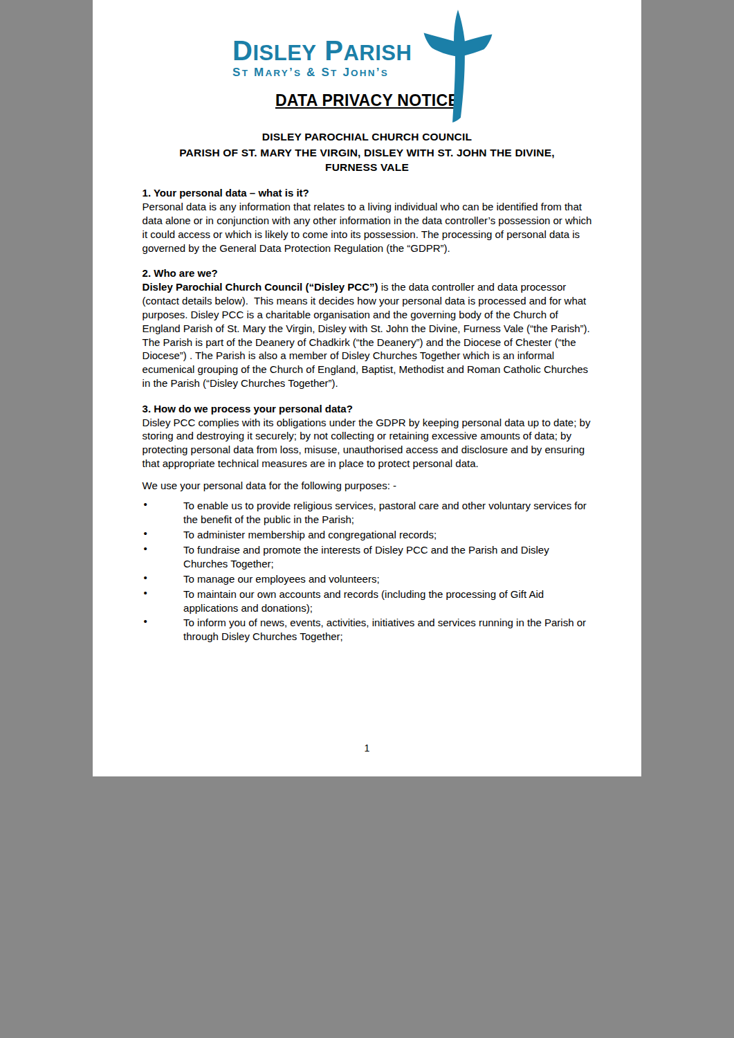DISLEY PARISH
ST MARY’S & ST JOHN’S
DATA PRIVACY NOTICE
DISLEY PAROCHIAL CHURCH COUNCIL
PARISH OF ST. MARY THE VIRGIN, DISLEY WITH ST. JOHN THE DIVINE, FURNESS VALE
1. Your personal data – what is it?
Personal data is any information that relates to a living individual who can be identified from that data alone or in conjunction with any other information in the data controller’s possession or which it could access or which is likely to come into its possession. The processing of personal data is governed by the General Data Protection Regulation (the “GDPR”).
2. Who are we?
Disley Parochial Church Council (“Disley PCC”) is the data controller and data processor (contact details below). This means it decides how your personal data is processed and for what purposes. Disley PCC is a charitable organisation and the governing body of the Church of England Parish of St. Mary the Virgin, Disley with St. John the Divine, Furness Vale (“the Parish”). The Parish is part of the Deanery of Chadkirk (“the Deanery”) and the Diocese of Chester (“the Diocese”) . The Parish is also a member of Disley Churches Together which is an informal ecumenical grouping of the Church of England, Baptist, Methodist and Roman Catholic Churches in the Parish (“Disley Churches Together”).
3. How do we process your personal data?
Disley PCC complies with its obligations under the GDPR by keeping personal data up to date; by storing and destroying it securely; by not collecting or retaining excessive amounts of data; by protecting personal data from loss, misuse, unauthorised access and disclosure and by ensuring that appropriate technical measures are in place to protect personal data.
We use your personal data for the following purposes: -
To enable us to provide religious services, pastoral care and other voluntary services for the benefit of the public in the Parish;
To administer membership and congregational records;
To fundraise and promote the interests of Disley PCC and the Parish and Disley Churches Together;
To manage our employees and volunteers;
To maintain our own accounts and records (including the processing of Gift Aid applications and donations);
To inform you of news, events, activities, initiatives and services running in the Parish or through Disley Churches Together;
1